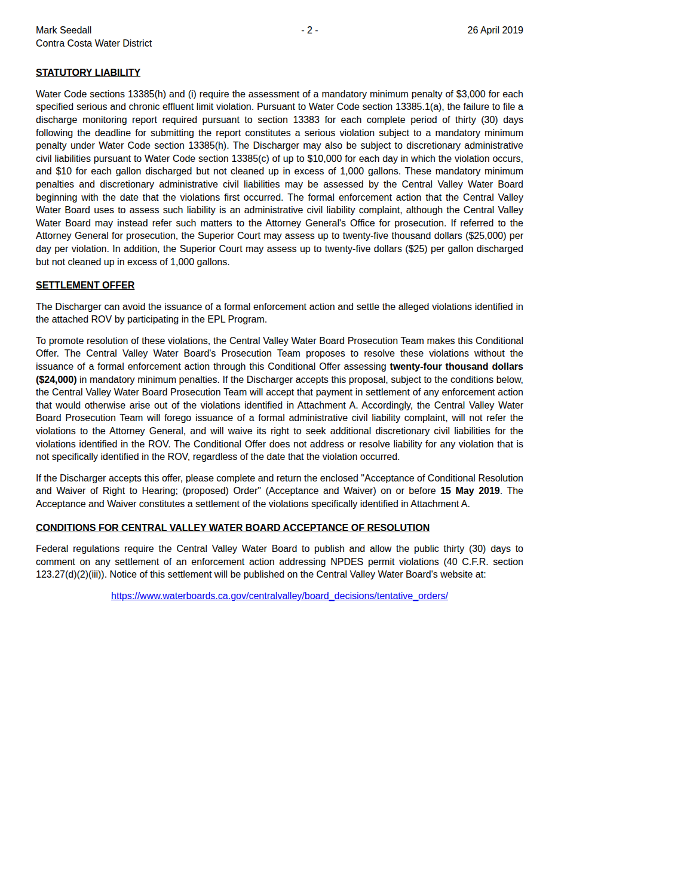Mark Seedall
Contra Costa Water District
- 2 -
26 April 2019
STATUTORY LIABILITY
Water Code sections 13385(h) and (i) require the assessment of a mandatory minimum penalty of $3,000 for each specified serious and chronic effluent limit violation. Pursuant to Water Code section 13385.1(a), the failure to file a discharge monitoring report required pursuant to section 13383 for each complete period of thirty (30) days following the deadline for submitting the report constitutes a serious violation subject to a mandatory minimum penalty under Water Code section 13385(h). The Discharger may also be subject to discretionary administrative civil liabilities pursuant to Water Code section 13385(c) of up to $10,000 for each day in which the violation occurs, and $10 for each gallon discharged but not cleaned up in excess of 1,000 gallons. These mandatory minimum penalties and discretionary administrative civil liabilities may be assessed by the Central Valley Water Board beginning with the date that the violations first occurred. The formal enforcement action that the Central Valley Water Board uses to assess such liability is an administrative civil liability complaint, although the Central Valley Water Board may instead refer such matters to the Attorney General's Office for prosecution. If referred to the Attorney General for prosecution, the Superior Court may assess up to twenty-five thousand dollars ($25,000) per day per violation. In addition, the Superior Court may assess up to twenty-five dollars ($25) per gallon discharged but not cleaned up in excess of 1,000 gallons.
SETTLEMENT OFFER
The Discharger can avoid the issuance of a formal enforcement action and settle the alleged violations identified in the attached ROV by participating in the EPL Program.
To promote resolution of these violations, the Central Valley Water Board Prosecution Team makes this Conditional Offer. The Central Valley Water Board's Prosecution Team proposes to resolve these violations without the issuance of a formal enforcement action through this Conditional Offer assessing twenty-four thousand dollars ($24,000) in mandatory minimum penalties. If the Discharger accepts this proposal, subject to the conditions below, the Central Valley Water Board Prosecution Team will accept that payment in settlement of any enforcement action that would otherwise arise out of the violations identified in Attachment A. Accordingly, the Central Valley Water Board Prosecution Team will forego issuance of a formal administrative civil liability complaint, will not refer the violations to the Attorney General, and will waive its right to seek additional discretionary civil liabilities for the violations identified in the ROV. The Conditional Offer does not address or resolve liability for any violation that is not specifically identified in the ROV, regardless of the date that the violation occurred.
If the Discharger accepts this offer, please complete and return the enclosed "Acceptance of Conditional Resolution and Waiver of Right to Hearing; (proposed) Order" (Acceptance and Waiver) on or before 15 May 2019. The Acceptance and Waiver constitutes a settlement of the violations specifically identified in Attachment A.
CONDITIONS FOR CENTRAL VALLEY WATER BOARD ACCEPTANCE OF RESOLUTION
Federal regulations require the Central Valley Water Board to publish and allow the public thirty (30) days to comment on any settlement of an enforcement action addressing NPDES permit violations (40 C.F.R. section 123.27(d)(2)(iii)). Notice of this settlement will be published on the Central Valley Water Board's website at:
https://www.waterboards.ca.gov/centralvalley/board_decisions/tentative_orders/